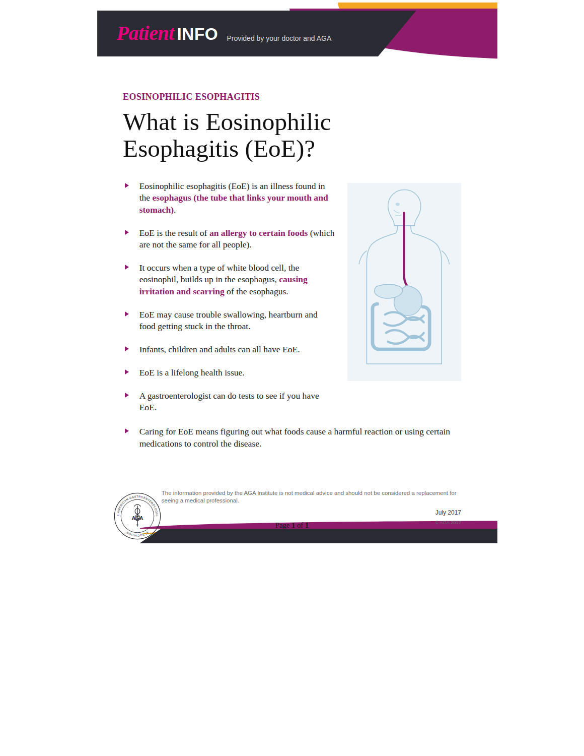Patient INFO Provided by your doctor and AGA
Eosinophilic Esophagitis
What is Eosinophilic Esophagitis (EoE)?
Eosinophilic esophagitis (EoE) is an illness found in the esophagus (the tube that links your mouth and stomach).
EoE is the result of an allergy to certain foods (which are not the same for all people).
It occurs when a type of white blood cell, the eosinophil, builds up in the esophagus, causing irritation and scarring of the esophagus.
EoE may cause trouble swallowing, heartburn and food getting stuck in the throat.
Infants, children and adults can all have EoE.
EoE is a lifelong health issue.
A gastroenterologist can do tests to see if you have EoE.
Human torso with esophagus highlighted
Caring for EoE means figuring out what foods cause a harmful reaction or using certain medications to control the disease.
AGA — The American Gastroenterological Association THE AMERICAN GASTROENTEROLOGICAL ASSOCIATION AGA ∞
The information provided by the AGA Institute is not medical advice and should not be considered a replacement for seeing a medical professional.
July 2017
© AGA 2017
Page 1 of 1